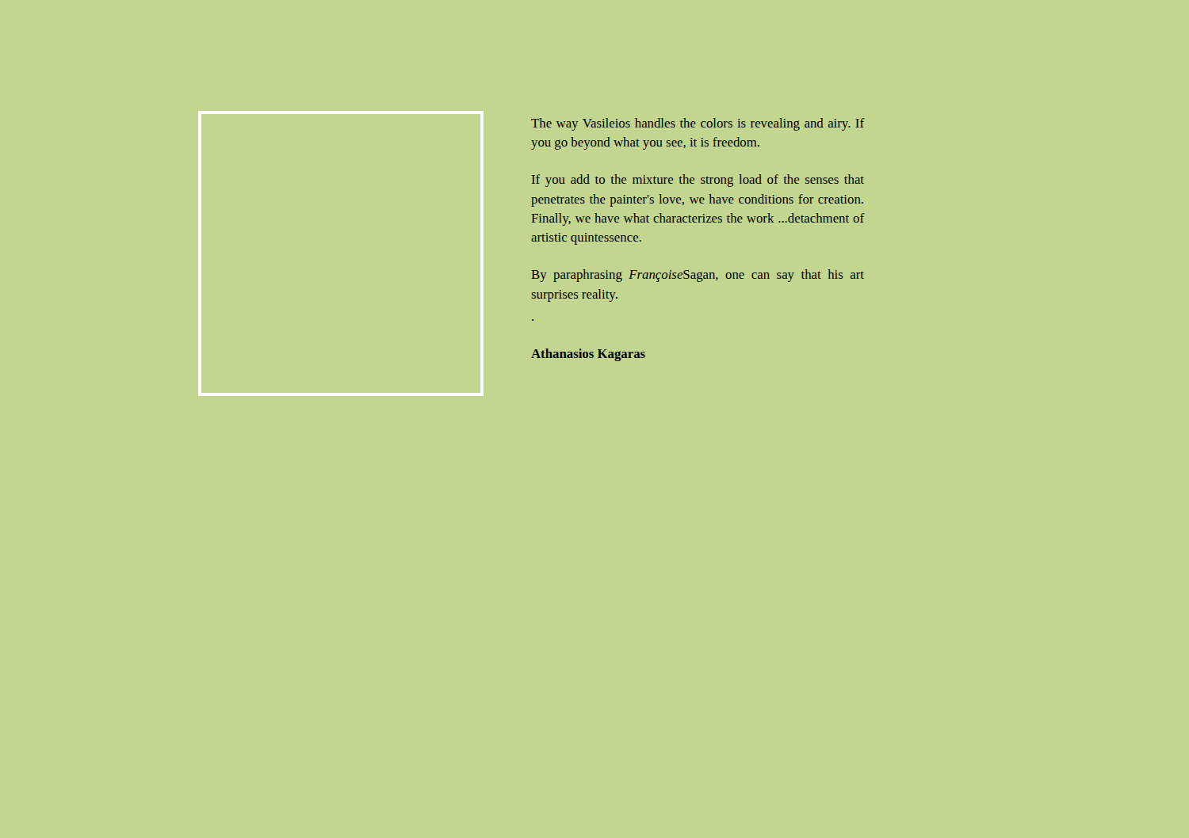The way Vasileios handles the colors is revealing and airy. If you go beyond what you see, it is freedom.
If you add to the mixture the strong load of the senses that penetrates the painter's love, we have conditions for creation. Finally, we have what characterizes the work ...detachment of artistic quintessence.
By paraphrasing Françoise Sagan, one can say that his art surprises reality.
.
Athanasios Kagaras